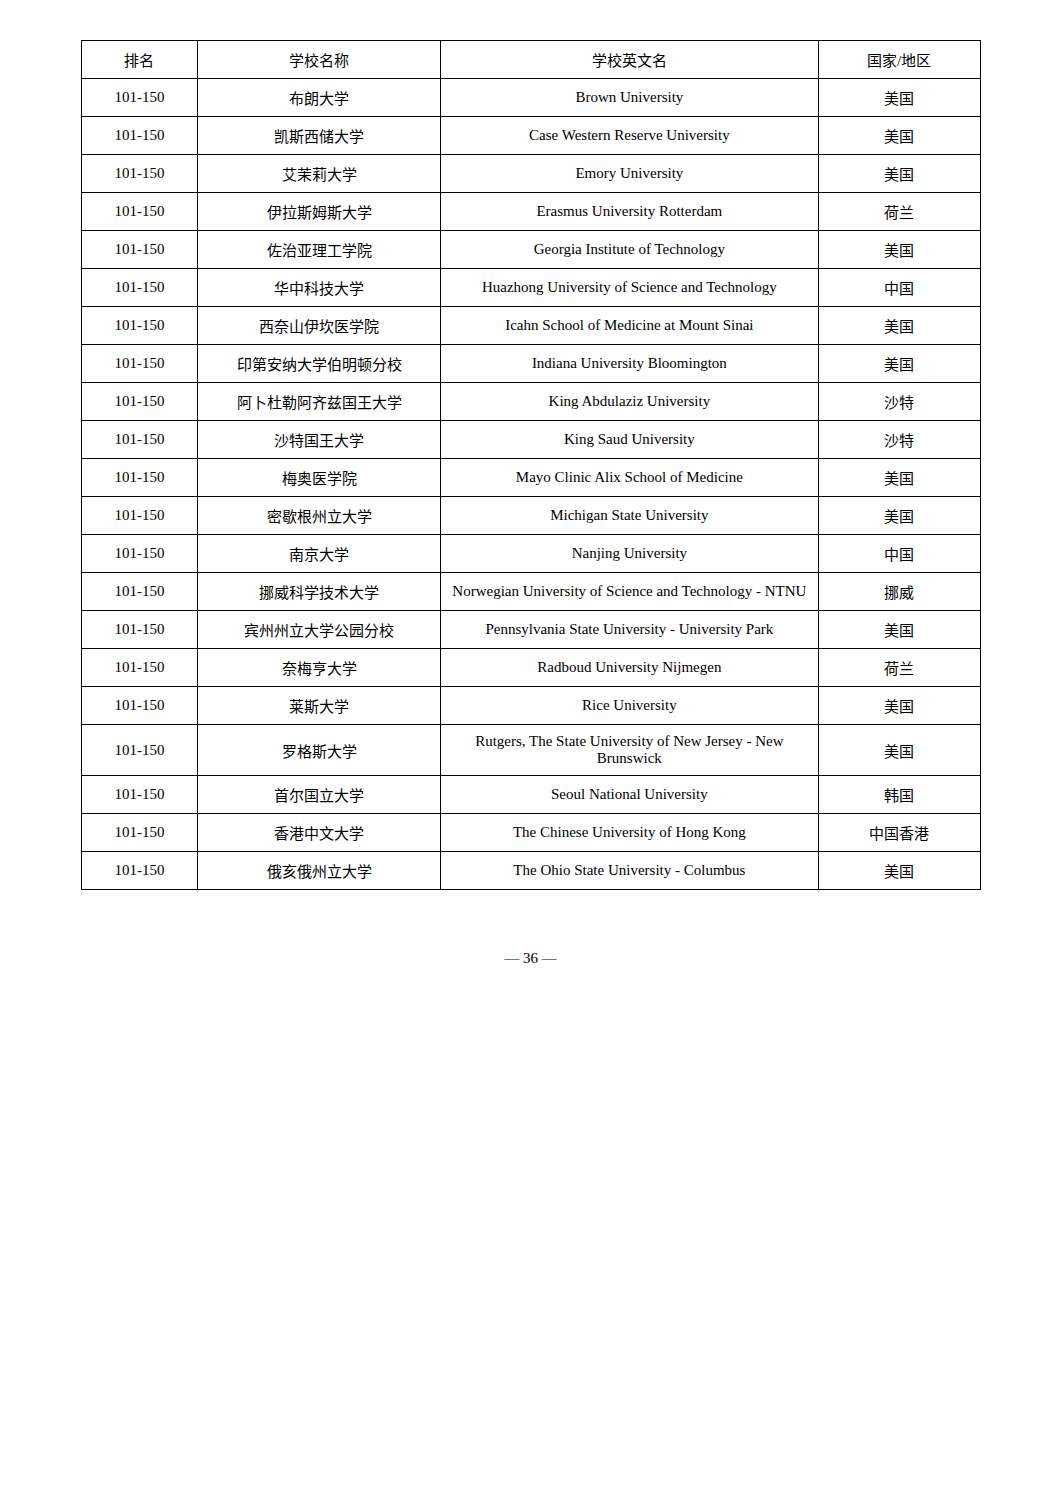| 排名 | 学校名称 | 学校英文名 | 国家/地区 |
| --- | --- | --- | --- |
| 101-150 | 布朗大学 | Brown University | 美国 |
| 101-150 | 凯斯西储大学 | Case Western Reserve University | 美国 |
| 101-150 | 艾茉莉大学 | Emory University | 美国 |
| 101-150 | 伊拉斯姆斯大学 | Erasmus University Rotterdam | 荷兰 |
| 101-150 | 佐治亚理工学院 | Georgia Institute of Technology | 美国 |
| 101-150 | 华中科技大学 | Huazhong University of Science and Technology | 中国 |
| 101-150 | 西奈山伊坎医学院 | Icahn School of Medicine at Mount Sinai | 美国 |
| 101-150 | 印第安纳大学伯明顿分校 | Indiana University Bloomington | 美国 |
| 101-150 | 阿卜杜勒阿齐兹国王大学 | King Abdulaziz University | 沙特 |
| 101-150 | 沙特国王大学 | King Saud University | 沙特 |
| 101-150 | 梅奥医学院 | Mayo Clinic Alix School of Medicine | 美国 |
| 101-150 | 密歇根州立大学 | Michigan State University | 美国 |
| 101-150 | 南京大学 | Nanjing University | 中国 |
| 101-150 | 挪威科学技术大学 | Norwegian University of Science and Technology - NTNU | 挪威 |
| 101-150 | 宾州州立大学公园分校 | Pennsylvania State University - University Park | 美国 |
| 101-150 | 奈梅亨大学 | Radboud University Nijmegen | 荷兰 |
| 101-150 | 莱斯大学 | Rice University | 美国 |
| 101-150 | 罗格斯大学 | Rutgers, The State University of New Jersey - New Brunswick | 美国 |
| 101-150 | 首尔国立大学 | Seoul National University | 韩国 |
| 101-150 | 香港中文大学 | The Chinese University of Hong Kong | 中国香港 |
| 101-150 | 俄亥俄州立大学 | The Ohio State University - Columbus | 美国 |
— 36 —